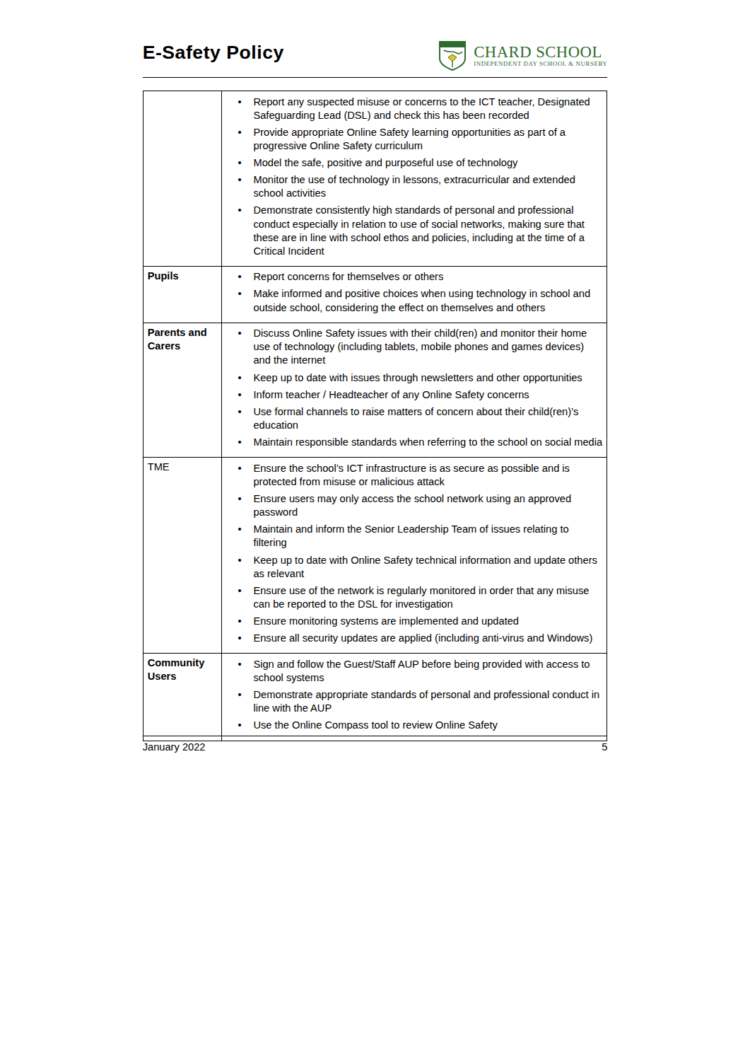E-Safety Policy
CHARD SCHOOL INDEPENDENT DAY SCHOOL & NURSERY
| | Report any suspected misuse or concerns to the ICT teacher, Designated Safeguarding Lead (DSL) and check this has been recorded Provide appropriate Online Safety learning opportunities as part of a progressive Online Safety curriculum Model the safe, positive and purposeful use of technology Monitor the use of technology in lessons, extracurricular and extended school activities Demonstrate consistently high standards of personal and professional conduct especially in relation to use of social networks, making sure that these are in line with school ethos and policies, including at the time of a Critical Incident |
| Pupils | Report concerns for themselves or others Make informed and positive choices when using technology in school and outside school, considering the effect on themselves and others |
| Parents and Carers | Discuss Online Safety issues with their child(ren) and monitor their home use of technology (including tablets, mobile phones and games devices) and the internet Keep up to date with issues through newsletters and other opportunities Inform teacher / Headteacher of any Online Safety concerns Use formal channels to raise matters of concern about their child(ren)’s education Maintain responsible standards when referring to the school on social media |
| TME | Ensure the school’s ICT infrastructure is as secure as possible and is protected from misuse or malicious attack Ensure users may only access the school network using an approved password Maintain and inform the Senior Leadership Team of issues relating to filtering Keep up to date with Online Safety technical information and update others as relevant Ensure use of the network is regularly monitored in order that any misuse can be reported to the DSL for investigation Ensure monitoring systems are implemented and updated Ensure all security updates are applied (including anti-virus and Windows) |
| Community Users | Sign and follow the Guest/Staff AUP before being provided with access to school systems Demonstrate appropriate standards of personal and professional conduct in line with the AUP Use the Online Compass tool to review Online Safety |
January 2022 5